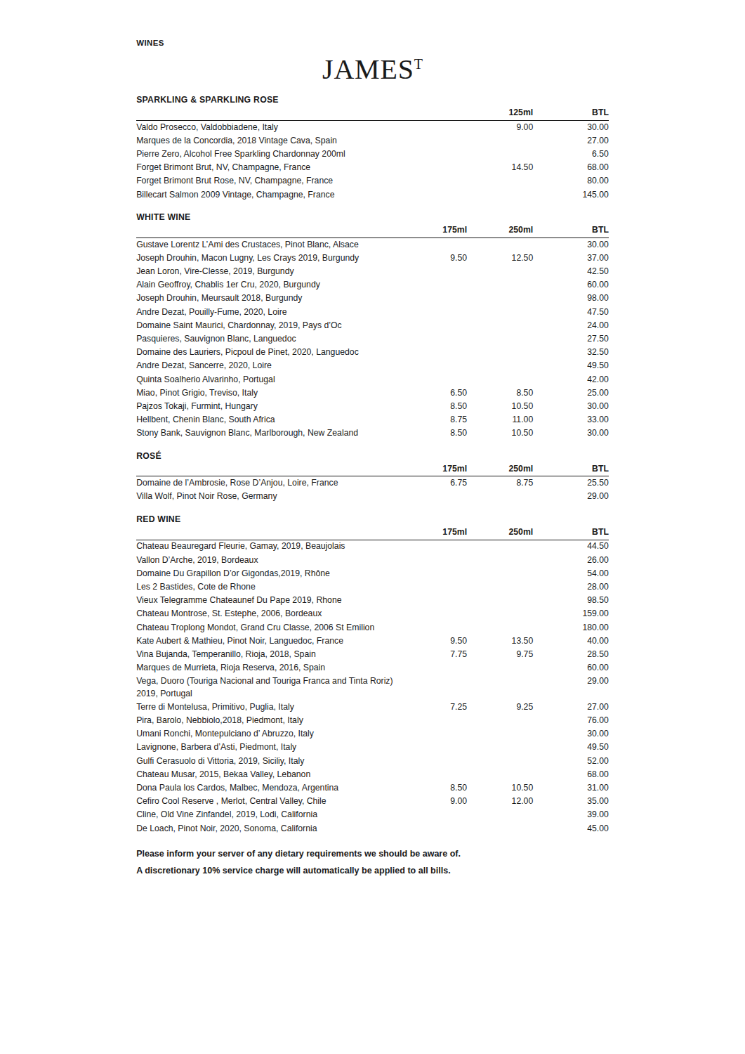Wines
JAMEST
Sparkling & Sparkling Rose
| | | 125ml | BTL |
| --- | --- | --- | --- |
| Valdo Prosecco, Valdobbiadene, Italy | | 9.00 | 30.00 |
| Marques de la Concordia, 2018 Vintage Cava, Spain | | | 27.00 |
| Pierre Zero, Alcohol Free Sparkling Chardonnay 200ml | | | 6.50 |
| Forget Brimont Brut, NV, Champagne, France | | 14.50 | 68.00 |
| Forget Brimont Brut Rose, NV, Champagne, France | | | 80.00 |
| Billecart Salmon 2009 Vintage, Champagne, France | | | 145.00 |
White Wine
| | 175ml | 250ml | BTL |
| --- | --- | --- | --- |
| Gustave Lorentz L’Ami des Crustaces, Pinot Blanc, Alsace | | | 30.00 |
| Joseph Drouhin, Macon Lugny, Les Crays 2019, Burgundy | 9.50 | 12.50 | 37.00 |
| Jean Loron, Vire-Clesse, 2019, Burgundy | | | 42.50 |
| Alain Geoffroy, Chablis 1er Cru, 2020, Burgundy | | | 60.00 |
| Joseph Drouhin, Meursault 2018, Burgundy | | | 98.00 |
| Andre Dezat, Pouilly-Fume, 2020, Loire | | | 47.50 |
| Domaine Saint Maurici, Chardonnay, 2019, Pays d’Oc | | | 24.00 |
| Pasquieres, Sauvignon Blanc, Languedoc | | | 27.50 |
| Domaine des Lauriers, Picpoul de Pinet, 2020, Languedoc | | | 32.50 |
| Andre Dezat, Sancerre, 2020, Loire | | | 49.50 |
| Quinta Soalherio Alvarinho, Portugal | | | 42.00 |
| Miao, Pinot Grigio, Treviso, Italy | 6.50 | 8.50 | 25.00 |
| Pajzos Tokaji, Furmint, Hungary | 8.50 | 10.50 | 30.00 |
| Hellbent, Chenin Blanc, South Africa | 8.75 | 11.00 | 33.00 |
| Stony Bank, Sauvignon Blanc, Marlborough, New Zealand | 8.50 | 10.50 | 30.00 |
Rosé
| | 175ml | 250ml | BTL |
| --- | --- | --- | --- |
| Domaine de l’Ambrosie, Rose D’Anjou, Loire, France | 6.75 | 8.75 | 25.50 |
| Villa Wolf, Pinot Noir Rose, Germany | | | 29.00 |
Red Wine
| | 175ml | 250ml | BTL |
| --- | --- | --- | --- |
| Chateau Beauregard Fleurie, Gamay, 2019, Beaujolais | | | 44.50 |
| Vallon D’Arche, 2019, Bordeaux | | | 26.00 |
| Domaine Du Grapillon D’or Gigondas,2019, Rhône | | | 54.00 |
| Les 2 Bastides, Cote de Rhone | | | 28.00 |
| Vieux Telegramme Chateaunef Du Pape 2019, Rhone | | | 98.50 |
| Chateau Montrose, St. Estephe, 2006, Bordeaux | | | 159.00 |
| Chateau Troplong Mondot, Grand Cru Classe, 2006 St Emilion | | | 180.00 |
| Kate Aubert & Mathieu, Pinot Noir, Languedoc, France | 9.50 | 13.50 | 40.00 |
| Vina Bujanda, Temperanillo, Rioja, 2018, Spain | 7.75 | 9.75 | 28.50 |
| Marques de Murrieta, Rioja Reserva, 2016, Spain | | | 60.00 |
| Vega, Duoro (Touriga Nacional and Touriga Franca and Tinta Roriz) 2019, Portugal | | | 29.00 |
| Terre di Montelusa, Primitivo, Puglia, Italy | 7.25 | 9.25 | 27.00 |
| Pira, Barolo, Nebbiolo,2018, Piedmont, Italy | | | 76.00 |
| Umani Ronchi, Montepulciano d’ Abruzzo, Italy | | | 30.00 |
| Lavignone, Barbera d’Asti, Piedmont, Italy | | | 49.50 |
| Gulfi Cerasuolo di Vittoria, 2019, Siciliy, Italy | | | 52.00 |
| Chateau Musar, 2015, Bekaa Valley, Lebanon | | | 68.00 |
| Dona Paula los Cardos, Malbec, Mendoza, Argentina | 8.50 | 10.50 | 31.00 |
| Cefiro Cool Reserve , Merlot, Central Valley, Chile | 9.00 | 12.00 | 35.00 |
| Cline, Old Vine Zinfandel, 2019, Lodi, California | | | 39.00 |
| De Loach, Pinot Noir, 2020, Sonoma, California | | | 45.00 |
Please inform your server of any dietary requirements we should be aware of.
A discretionary 10% service charge will automatically be applied to all bills.